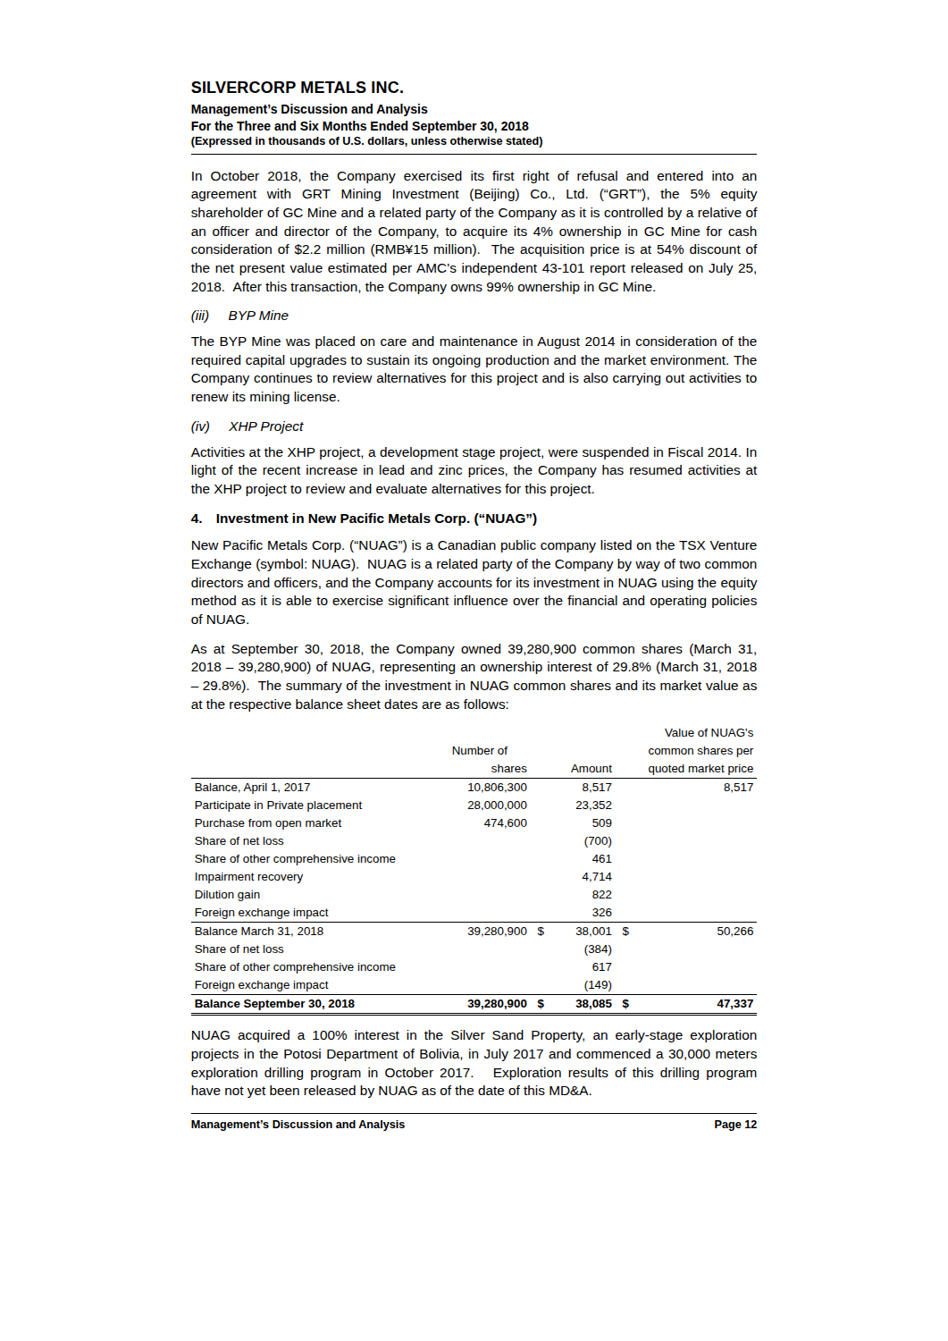SILVERCORP METALS INC.
Management’s Discussion and Analysis
For the Three and Six Months Ended September 30, 2018
(Expressed in thousands of U.S. dollars, unless otherwise stated)
In October 2018, the Company exercised its first right of refusal and entered into an agreement with GRT Mining Investment (Beijing) Co., Ltd. (“GRT”), the 5% equity shareholder of GC Mine and a related party of the Company as it is controlled by a relative of an officer and director of the Company, to acquire its 4% ownership in GC Mine for cash consideration of $2.2 million (RMB¥15 million). The acquisition price is at 54% discount of the net present value estimated per AMC’s independent 43-101 report released on July 25, 2018. After this transaction, the Company owns 99% ownership in GC Mine.
(iii) BYP Mine
The BYP Mine was placed on care and maintenance in August 2014 in consideration of the required capital upgrades to sustain its ongoing production and the market environment. The Company continues to review alternatives for this project and is also carrying out activities to renew its mining license.
(iv) XHP Project
Activities at the XHP project, a development stage project, were suspended in Fiscal 2014. In light of the recent increase in lead and zinc prices, the Company has resumed activities at the XHP project to review and evaluate alternatives for this project.
4. Investment in New Pacific Metals Corp. (“NUAG”)
New Pacific Metals Corp. (“NUAG”) is a Canadian public company listed on the TSX Venture Exchange (symbol: NUAG). NUAG is a related party of the Company by way of two common directors and officers, and the Company accounts for its investment in NUAG using the equity method as it is able to exercise significant influence over the financial and operating policies of NUAG.
As at September 30, 2018, the Company owned 39,280,900 common shares (March 31, 2018 – 39,280,900) of NUAG, representing an ownership interest of 29.8% (March 31, 2018 – 29.8%). The summary of the investment in NUAG common shares and its market value as at the respective balance sheet dates are as follows:
| | | | | | Value of NUAG's |
| | Number of | | | | common shares per |
| | shares | | Amount | | quoted market price |
| Balance, April 1, 2017 | 10,806,300 | | 8,517 | | 8,517 |
| Participate in Private placement | 28,000,000 | | 23,352 | | |
| Purchase from open market | 474,600 | | 509 | | |
| Share of net loss | | | (700) | | |
| Share of other comprehensive income | | | 461 | | |
| Impairment recovery | | | 4,714 | | |
| Dilution gain | | | 822 | | |
| Foreign exchange impact | | | 326 | | |
| Balance March 31, 2018 | 39,280,900 | $ | 38,001 | $ | 50,266 |
| Share of net loss | | | (384) | | |
| Share of other comprehensive income | | | 617 | | |
| Foreign exchange impact | | | (149) | | |
| Balance September 30, 2018 | 39,280,900 | $ | 38,085 | $ | 47,337 |
NUAG acquired a 100% interest in the Silver Sand Property, an early-stage exploration projects in the Potosi Department of Bolivia, in July 2017 and commenced a 30,000 meters exploration drilling program in October 2017. Exploration results of this drilling program have not yet been released by NUAG as of the date of this MD&A.
Management’s Discussion and Analysis
Page 12